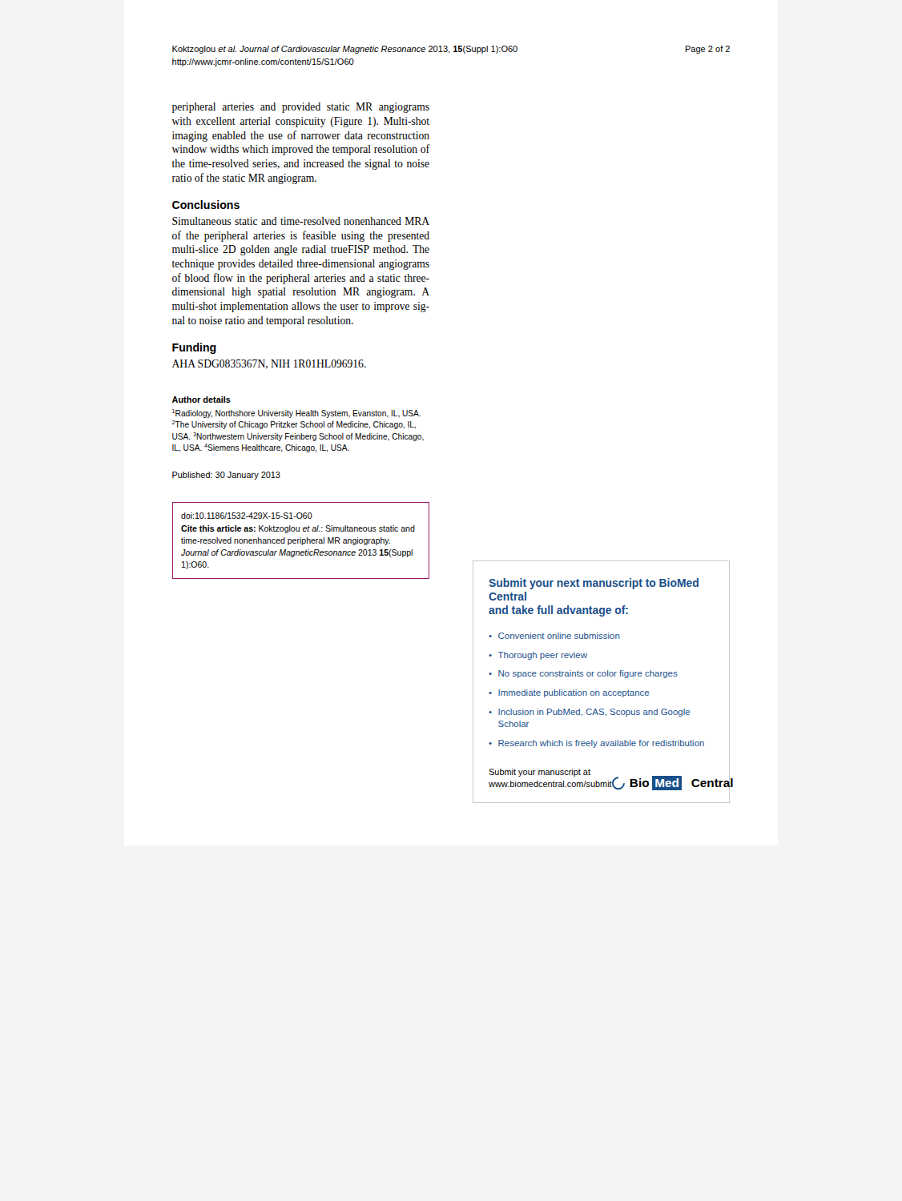Koktzoglou et al. Journal of Cardiovascular Magnetic Resonance 2013, 15(Suppl 1):O60
http://www.jcmr-online.com/content/15/S1/O60
Page 2 of 2
peripheral arteries and provided static MR angiograms with excellent arterial conspicuity (Figure 1). Multi-shot imaging enabled the use of narrower data reconstruction window widths which improved the temporal resolution of the time-resolved series, and increased the signal to noise ratio of the static MR angiogram.
Conclusions
Simultaneous static and time-resolved nonenhanced MRA of the peripheral arteries is feasible using the presented multi-slice 2D golden angle radial trueFISP method. The technique provides detailed three-dimensional angiograms of blood flow in the peripheral arteries and a static three-dimensional high spatial resolution MR angiogram. A multi-shot implementation allows the user to improve signal to noise ratio and temporal resolution.
Funding
AHA SDG0835367N, NIH 1R01HL096916.
Author details
1Radiology, Northshore University Health System, Evanston, IL, USA. 2The University of Chicago Pritzker School of Medicine, Chicago, IL, USA. 3Northwestern University Feinberg School of Medicine, Chicago, IL, USA. 4Siemens Healthcare, Chicago, IL, USA.
Published: 30 January 2013
doi:10.1186/1532-429X-15-S1-O60
Cite this article as: Koktzoglou et al.: Simultaneous static and time-resolved nonenhanced peripheral MR angiography. Journal of Cardiovascular MagneticResonance 2013 15(Suppl 1):O60.
Submit your next manuscript to BioMed Central
and take full advantage of:
Convenient online submission
Thorough peer review
No space constraints or color figure charges
Immediate publication on acceptance
Inclusion in PubMed, CAS, Scopus and Google Scholar
Research which is freely available for redistribution
Submit your manuscript at
www.biomedcentral.com/submit
Bio Med Central